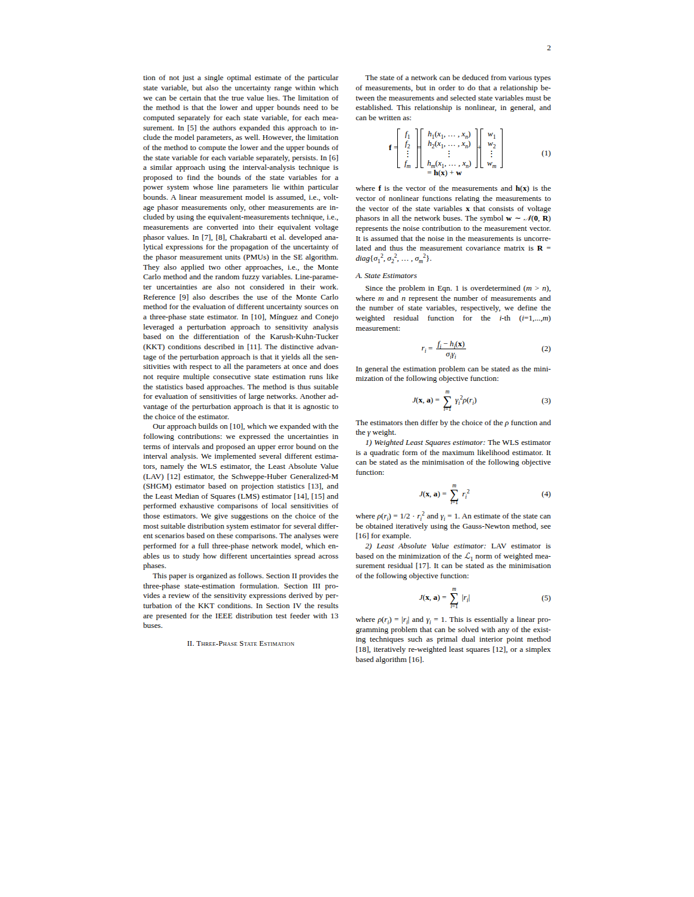2
tion of not just a single optimal estimate of the particular state variable, but also the uncertainty range within which we can be certain that the true value lies. The limitation of the method is that the lower and upper bounds need to be computed separately for each state variable, for each measurement. In [5] the authors expanded this approach to include the model parameters, as well. However, the limitation of the method to compute the lower and the upper bounds of the state variable for each variable separately, persists. In [6] a similar approach using the interval-analysis technique is proposed to find the bounds of the state variables for a power system whose line parameters lie within particular bounds. A linear measurement model is assumed, i.e., voltage phasor measurements only, other measurements are included by using the equivalent-measurements technique, i.e., measurements are converted into their equivalent voltage phasor values. In [7], [8], Chakrabarti et al. developed analytical expressions for the propagation of the uncertainty of the phasor measurement units (PMUs) in the SE algorithm. They also applied two other approaches, i.e., the Monte Carlo method and the random fuzzy variables. Line-parameter uncertainties are also not considered in their work. Reference [9] also describes the use of the Monte Carlo method for the evaluation of different uncertainty sources on a three-phase state estimator. In [10], Mínguez and Conejo leveraged a perturbation approach to sensitivity analysis based on the differentiation of the Karush-Kuhn-Tucker (KKT) conditions described in [11]. The distinctive advantage of the perturbation approach is that it yields all the sensitivities with respect to all the parameters at once and does not require multiple consecutive state estimation runs like the statistics based approaches. The method is thus suitable for evaluation of sensitivities of large networks. Another advantage of the perturbation approach is that it is agnostic to the choice of the estimator.
Our approach builds on [10], which we expanded with the following contributions: we expressed the uncertainties in terms of intervals and proposed an upper error bound on the interval analysis. We implemented several different estimators, namely the WLS estimator, the Least Absolute Value (LAV) [12] estimator, the Schweppe-Huber Generalized-M (SHGM) estimator based on projection statistics [13], and the Least Median of Squares (LMS) estimator [14], [15] and performed exhaustive comparisons of local sensitivities of those estimators. We give suggestions on the choice of the most suitable distribution system estimator for several different scenarios based on these comparisons. The analyses were performed for a full three-phase network model, which enables us to study how different uncertainties spread across phases.
This paper is organized as follows. Section II provides the three-phase state-estimation formulation. Section III provides a review of the sensitivity expressions derived by perturbation of the KKT conditions. In Section IV the results are presented for the IEEE distribution test feeder with 13 buses.
II. Three-Phase State Estimation
The state of a network can be deduced from various types of measurements, but in order to do that a relationship between the measurements and selected state variables must be established. This relationship is nonlinear, in general, and can be written as:
f =
| f 1 |
| f 2 |
| ⋮ |
| f m |
=
| h 1 ( x 1 , … , x n ) |
| h 2 ( x 1 , … , x n ) |
| ⋮ |
| h m ( x 1 , … , x n ) |
+
| w 1 |
| w 2 |
| ⋮ |
| w m |
= h(x) + w
(1)
where f is the vector of the measurements and h(x) is the vector of nonlinear functions relating the measurements to the vector of the state variables x that consists of voltage phasors in all the network buses. The symbol w ∼ 𝒩(0, R) represents the noise contribution to the measurement vector. It is assumed that the noise in the measurements is uncorrelated and thus the measurement covariance matrix is R = diag{σ12, σ22, … , σm2}.
A. State Estimators
Since the problem in Eqn. 1 is overdetermined (m > n), where m and n represent the number of measurements and the number of state variables, respectively, we define the weighted residual function for the i-th (i=1,...,m) measurement:
ri = fi − hi(x) σiγi
(2)
In general the estimation problem can be stated as the minimization of the following objective function:
J(x, a) = m ∑ i=1 γi2ρ(ri)
(3)
The estimators then differ by the choice of the ρ function and the γ weight.
1) Weighted Least Squares estimator: The WLS estimator is a quadratic form of the maximum likelihood estimator. It can be stated as the minimisation of the following objective function:
J(x, a) = m ∑ i=1 ri2
(4)
where ρ(ri) = 1/2 · ri2 and γi = 1. An estimate of the state can be obtained iteratively using the Gauss-Newton method, see [16] for example.
2) Least Absolute Value estimator: LAV estimator is based on the minimization of the ℒ1 norm of weighted measurement residual [17]. It can be stated as the minimisation of the following objective function:
J(x, a) = m ∑ i=1 |ri|
(5)
where ρ(ri) = |ri| and γi = 1. This is essentially a linear programming problem that can be solved with any of the existing techniques such as primal dual interior point method [18], iteratively re-weighted least squares [12], or a simplex based algorithm [16].